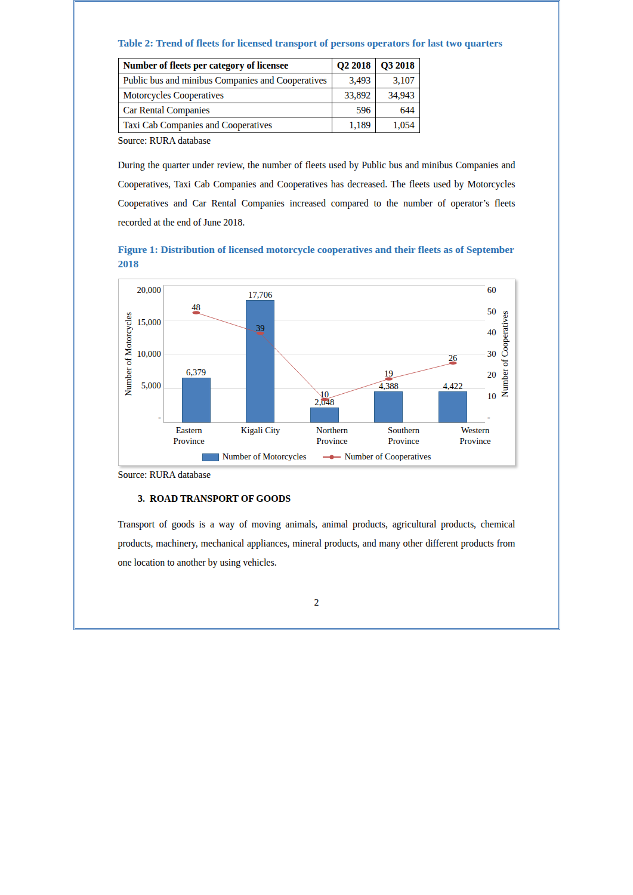Table 2: Trend of fleets for licensed transport of persons operators for last two quarters
| Number of fleets per category of licensee | Q2 2018 | Q3 2018 |
| --- | --- | --- |
| Public bus and minibus Companies and Cooperatives | 3,493 | 3,107 |
| Motorcycles Cooperatives | 33,892 | 34,943 |
| Car Rental Companies | 596 | 644 |
| Taxi Cab Companies and Cooperatives | 1,189 | 1,054 |
Source: RURA database
During the quarter under review, the number of fleets used by Public bus and minibus Companies and Cooperatives, Taxi Cab Companies and Cooperatives has decreased. The fleets used by Motorcycles Cooperatives and Car Rental Companies increased compared to the number of operator’s fleets recorded at the end of June 2018.
Figure 1: Distribution of licensed motorcycle cooperatives and their fleets as of September 2018
Number of Motorcycles
20,000 15,000 10,000 5,000 -
6,379
17,706
2,048
4,388
4,422
48 39 10 19 26
60 50 40 30 20 10 -
Number of Cooperatives
Eastern
Province
Kigali City
Northern
Province
Southern
Province
Western
Province
Number of Motorcycles Number of Cooperatives
Source: RURA database
3. ROAD TRANSPORT OF GOODS
Transport of goods is a way of moving animals, animal products, agricultural products, chemical products, machinery, mechanical appliances, mineral products, and many other different products from one location to another by using vehicles.
2